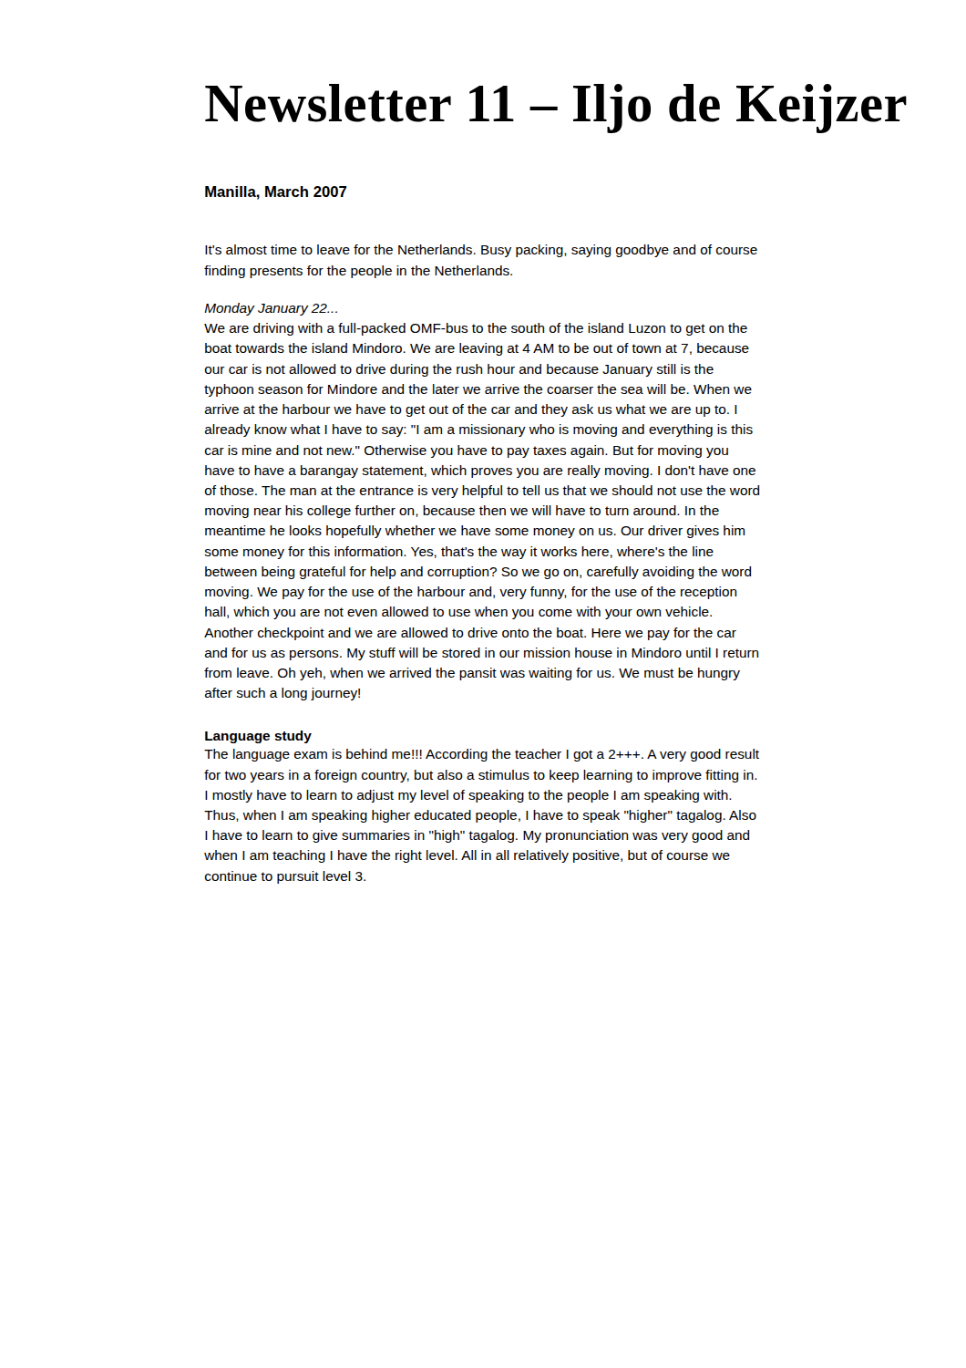Newsletter 11 – Iljo de Keijzer
Manilla, March 2007
It's almost time to leave for the Netherlands. Busy packing, saying goodbye and of course finding presents for the people in the Netherlands.
Monday January 22...
We are driving with a full-packed OMF-bus to the south of the island Luzon to get on the boat towards the island Mindoro. We are leaving at 4 AM to be out of town at 7, because our car is not allowed to drive during the rush hour and because January still is the typhoon season for Mindore and the later we arrive the coarser the sea will be. When we arrive at the harbour we have to get out of the car and they ask us what we are up to. I already know what I have to say: "I am a missionary who is moving and everything is this car is mine and not new." Otherwise you have to pay taxes again. But for moving you have to have a barangay statement, which proves you are really moving. I don't have one of those. The man at the entrance is very helpful to tell us that we should not use the word moving near his college further on, because then we will have to turn around. In the meantime he looks hopefully whether we have some money on us. Our driver gives him some money for this information. Yes, that's the way it works here, where's the line between being grateful for help and corruption? So we go on, carefully avoiding the word moving. We pay for the use of the harbour and, very funny, for the use of the reception hall, which you are not even allowed to use when you come with your own vehicle. Another checkpoint and we are allowed to drive onto the boat. Here we pay for the car and for us as persons. My stuff will be stored in our mission house in Mindoro until I return from leave. Oh yeh, when we arrived the pansit was waiting for us. We must be hungry after such a long journey!
Language study
The language exam is behind me!!! According the teacher I got a 2+++. A very good result for two years in a foreign country, but also a stimulus to keep learning to improve fitting in. I mostly have to learn to adjust my level of speaking to the people I am speaking with. Thus, when I am speaking higher educated people, I have to speak "higher" tagalog. Also I have to learn to give summaries in "high" tagalog. My pronunciation was very good and when I am teaching I have the right level. All in all relatively positive, but of course we continue to pursuit level 3.